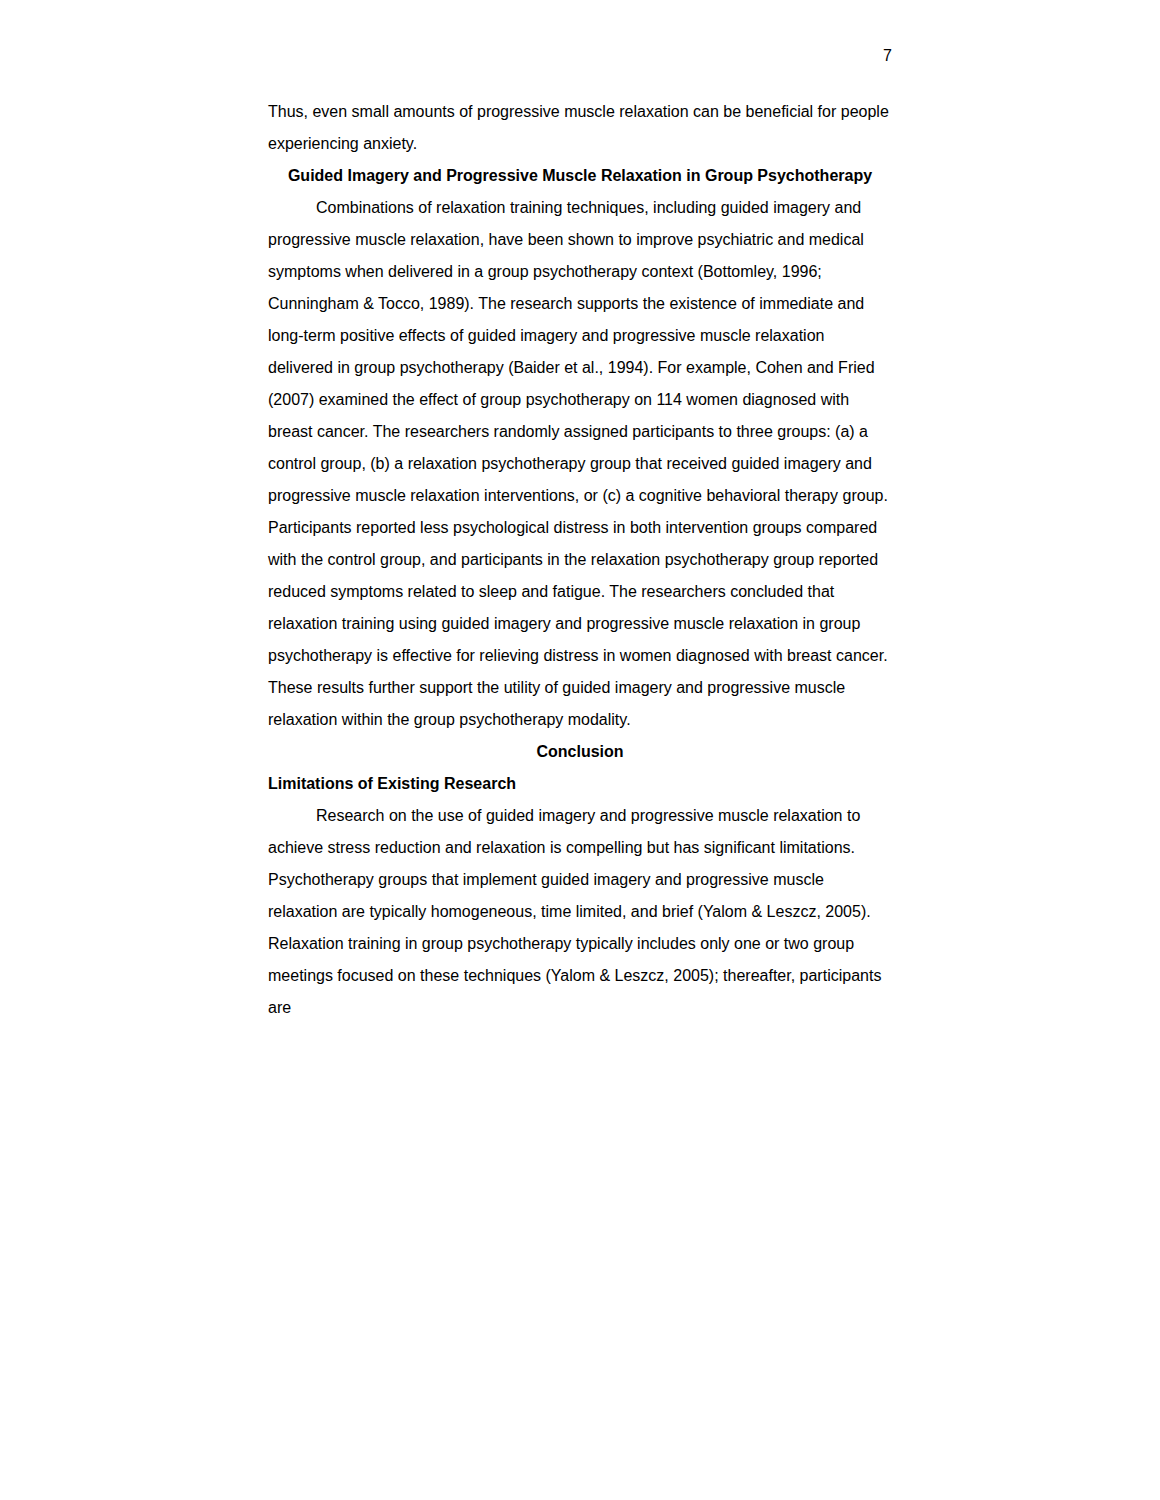7
Thus, even small amounts of progressive muscle relaxation can be beneficial for people experiencing anxiety.
Guided Imagery and Progressive Muscle Relaxation in Group Psychotherapy
Combinations of relaxation training techniques, including guided imagery and progressive muscle relaxation, have been shown to improve psychiatric and medical symptoms when delivered in a group psychotherapy context (Bottomley, 1996; Cunningham & Tocco, 1989). The research supports the existence of immediate and long-term positive effects of guided imagery and progressive muscle relaxation delivered in group psychotherapy (Baider et al., 1994). For example, Cohen and Fried (2007) examined the effect of group psychotherapy on 114 women diagnosed with breast cancer. The researchers randomly assigned participants to three groups: (a) a control group, (b) a relaxation psychotherapy group that received guided imagery and progressive muscle relaxation interventions, or (c) a cognitive behavioral therapy group. Participants reported less psychological distress in both intervention groups compared with the control group, and participants in the relaxation psychotherapy group reported reduced symptoms related to sleep and fatigue. The researchers concluded that relaxation training using guided imagery and progressive muscle relaxation in group psychotherapy is effective for relieving distress in women diagnosed with breast cancer. These results further support the utility of guided imagery and progressive muscle relaxation within the group psychotherapy modality.
Conclusion
Limitations of Existing Research
Research on the use of guided imagery and progressive muscle relaxation to achieve stress reduction and relaxation is compelling but has significant limitations. Psychotherapy groups that implement guided imagery and progressive muscle relaxation are typically homogeneous, time limited, and brief (Yalom & Leszcz, 2005). Relaxation training in group psychotherapy typically includes only one or two group meetings focused on these techniques (Yalom & Leszcz, 2005); thereafter, participants are